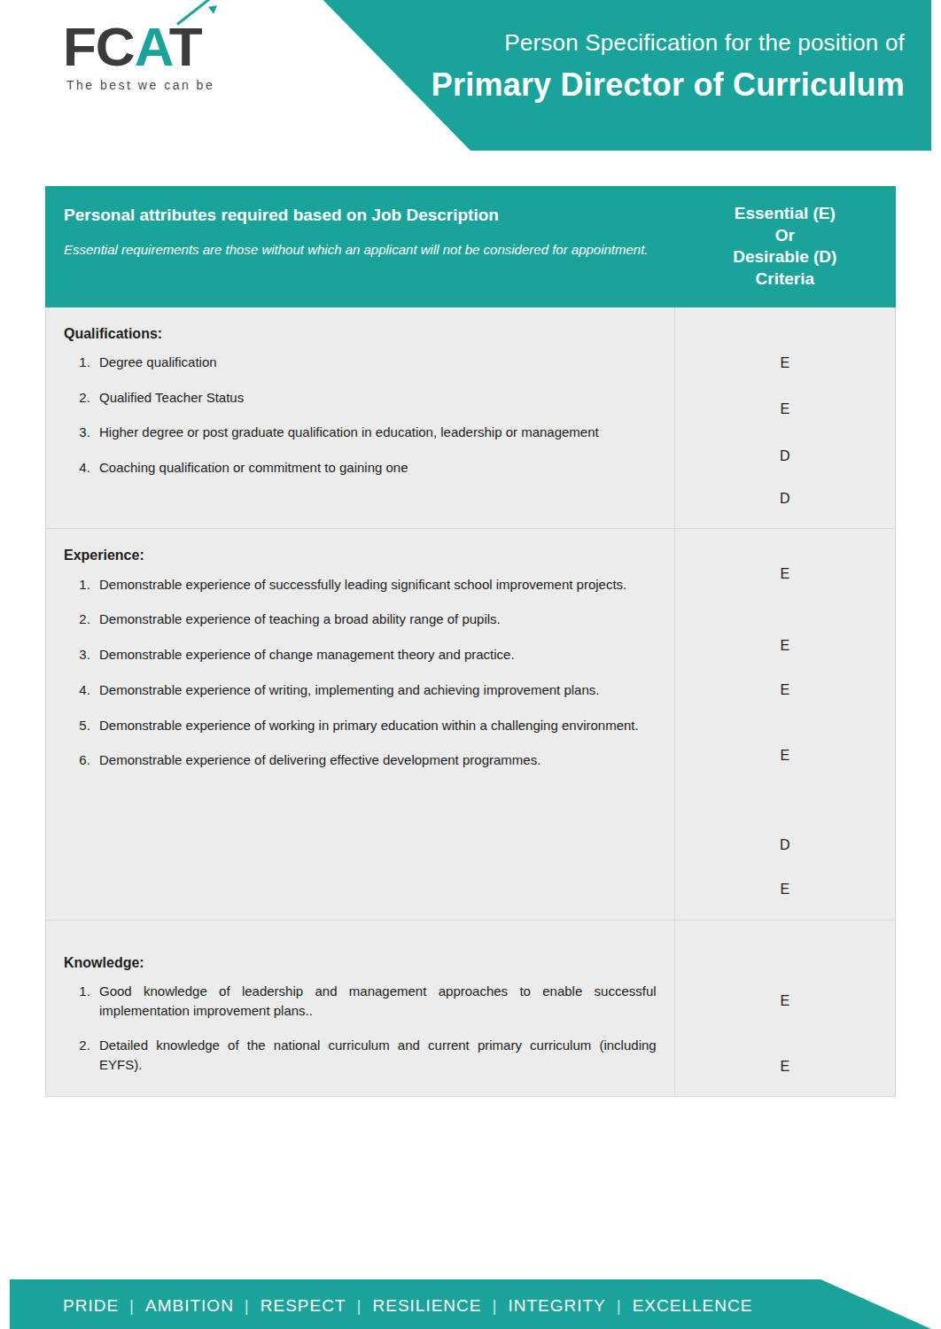FCAT
The best we can be
Person Specification for the position of
Primary Director of Curriculum
| Personal attributes required based on Job Description Essential requirements are those without which an applicant will not be considered for appointment. | Essential (E) Or Desirable (D) Criteria |
| --- | --- |
| Qualifications: Degree qualification Qualified Teacher Status Higher degree or post graduate qualification in education, leadership or management Coaching qualification or commitment to gaining one | E E D D |
| Experience: Demonstrable experience of successfully leading significant school improvement projects. Demonstrable experience of teaching a broad ability range of pupils. Demonstrable experience of change management theory and practice. Demonstrable experience of writing, implementing and achieving improvement plans. Demonstrable experience of working in primary education within a challenging environment. Demonstrable experience of delivering effective development programmes. | E E E E D E |
| Knowledge: Good knowledge of leadership and management approaches to enable successful implementation improvement plans.. Detailed knowledge of the national curriculum and current primary curriculum (including EYFS). | E E |
PRIDE|AMBITION|RESPECT|RESILIENCE|INTEGRITY|EXCELLENCE